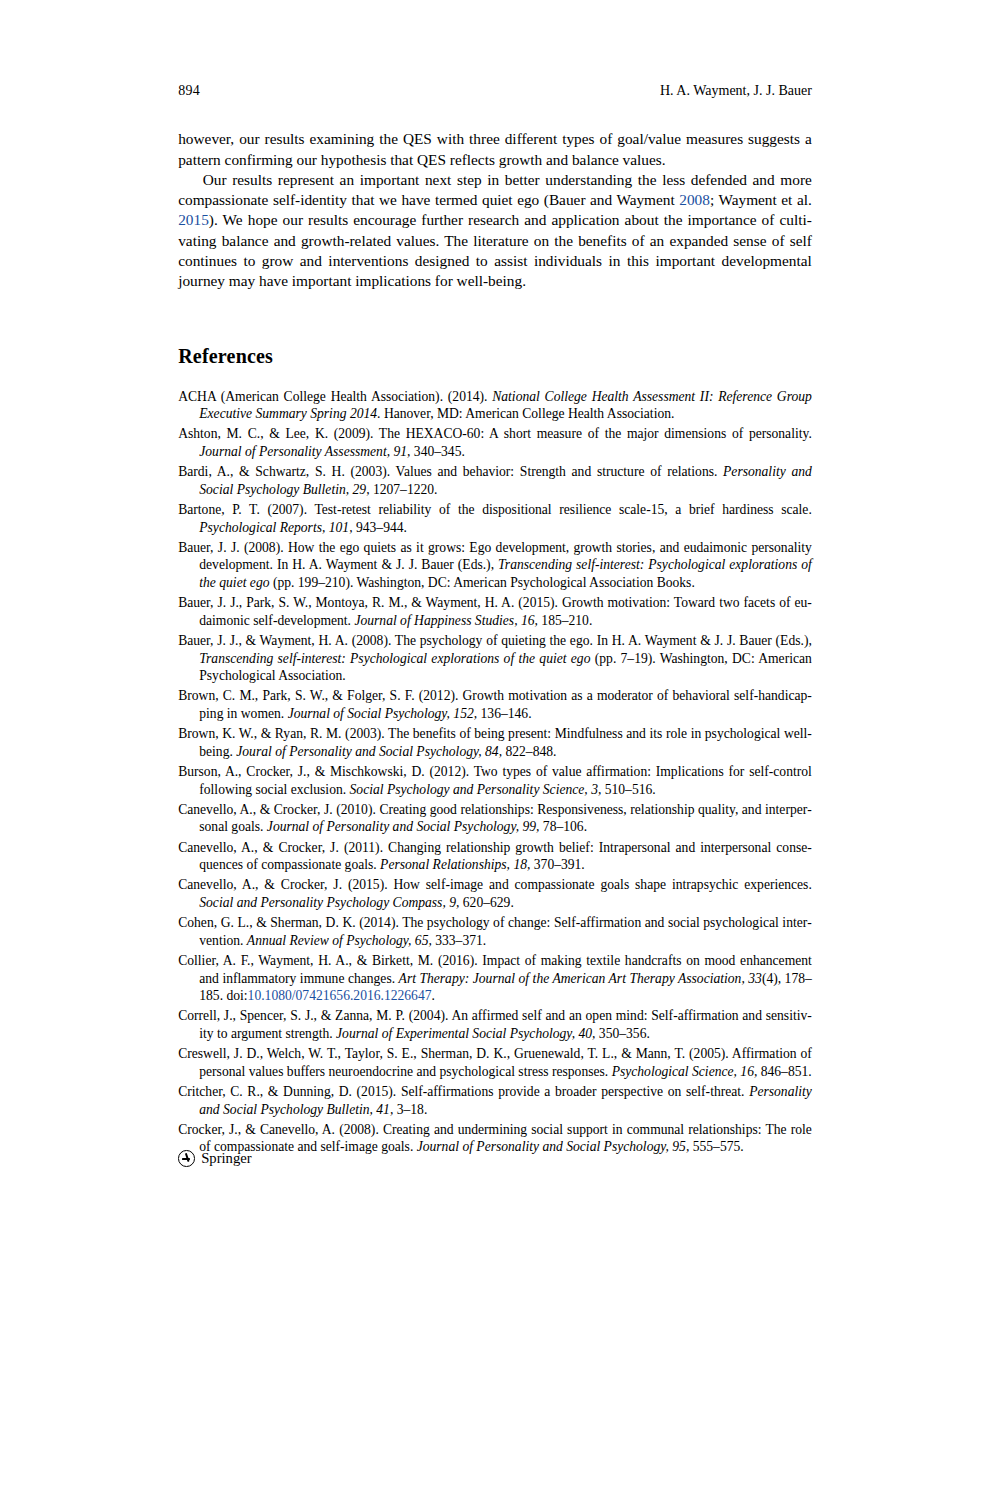894 H. A. Wayment, J. J. Bauer
however, our results examining the QES with three different types of goal/value measures suggests a pattern confirming our hypothesis that QES reflects growth and balance values.
Our results represent an important next step in better understanding the less defended and more compassionate self-identity that we have termed quiet ego (Bauer and Wayment 2008; Wayment et al. 2015). We hope our results encourage further research and application about the importance of cultivating balance and growth-related values. The literature on the benefits of an expanded sense of self continues to grow and interventions designed to assist individuals in this important developmental journey may have important implications for well-being.
References
ACHA (American College Health Association). (2014). National College Health Assessment II: Reference Group Executive Summary Spring 2014. Hanover, MD: American College Health Association.
Ashton, M. C., & Lee, K. (2009). The HEXACO-60: A short measure of the major dimensions of personality. Journal of Personality Assessment, 91, 340–345.
Bardi, A., & Schwartz, S. H. (2003). Values and behavior: Strength and structure of relations. Personality and Social Psychology Bulletin, 29, 1207–1220.
Bartone, P. T. (2007). Test-retest reliability of the dispositional resilience scale-15, a brief hardiness scale. Psychological Reports, 101, 943–944.
Bauer, J. J. (2008). How the ego quiets as it grows: Ego development, growth stories, and eudaimonic personality development. In H. A. Wayment & J. J. Bauer (Eds.), Transcending self-interest: Psychological explorations of the quiet ego (pp. 199–210). Washington, DC: American Psychological Association Books.
Bauer, J. J., Park, S. W., Montoya, R. M., & Wayment, H. A. (2015). Growth motivation: Toward two facets of eudaimonic self-development. Journal of Happiness Studies, 16, 185–210.
Bauer, J. J., & Wayment, H. A. (2008). The psychology of quieting the ego. In H. A. Wayment & J. J. Bauer (Eds.), Transcending self-interest: Psychological explorations of the quiet ego (pp. 7–19). Washington, DC: American Psychological Association.
Brown, C. M., Park, S. W., & Folger, S. F. (2012). Growth motivation as a moderator of behavioral self-handicapping in women. Journal of Social Psychology, 152, 136–146.
Brown, K. W., & Ryan, R. M. (2003). The benefits of being present: Mindfulness and its role in psychological well-being. Joural of Personality and Social Psychology, 84, 822–848.
Burson, A., Crocker, J., & Mischkowski, D. (2012). Two types of value affirmation: Implications for self-control following social exclusion. Social Psychology and Personality Science, 3, 510–516.
Canevello, A., & Crocker, J. (2010). Creating good relationships: Responsiveness, relationship quality, and interpersonal goals. Journal of Personality and Social Psychology, 99, 78–106.
Canevello, A., & Crocker, J. (2011). Changing relationship growth belief: Intrapersonal and interpersonal consequences of compassionate goals. Personal Relationships, 18, 370–391.
Canevello, A., & Crocker, J. (2015). How self-image and compassionate goals shape intrapsychic experiences. Social and Personality Psychology Compass, 9, 620–629.
Cohen, G. L., & Sherman, D. K. (2014). The psychology of change: Self-affirmation and social psychological intervention. Annual Review of Psychology, 65, 333–371.
Collier, A. F., Wayment, H. A., & Birkett, M. (2016). Impact of making textile handcrafts on mood enhancement and inflammatory immune changes. Art Therapy: Journal of the American Art Therapy Association, 33(4), 178–185. doi:10.1080/07421656.2016.1226647.
Correll, J., Spencer, S. J., & Zanna, M. P. (2004). An affirmed self and an open mind: Self-affirmation and sensitivity to argument strength. Journal of Experimental Social Psychology, 40, 350–356.
Creswell, J. D., Welch, W. T., Taylor, S. E., Sherman, D. K., Gruenewald, T. L., & Mann, T. (2005). Affirmation of personal values buffers neuroendocrine and psychological stress responses. Psychological Science, 16, 846–851.
Critcher, C. R., & Dunning, D. (2015). Self-affirmations provide a broader perspective on self-threat. Personality and Social Psychology Bulletin, 41, 3–18.
Crocker, J., & Canevello, A. (2008). Creating and undermining social support in communal relationships: The role of compassionate and self-image goals. Journal of Personality and Social Psychology, 95, 555–575.
Springer